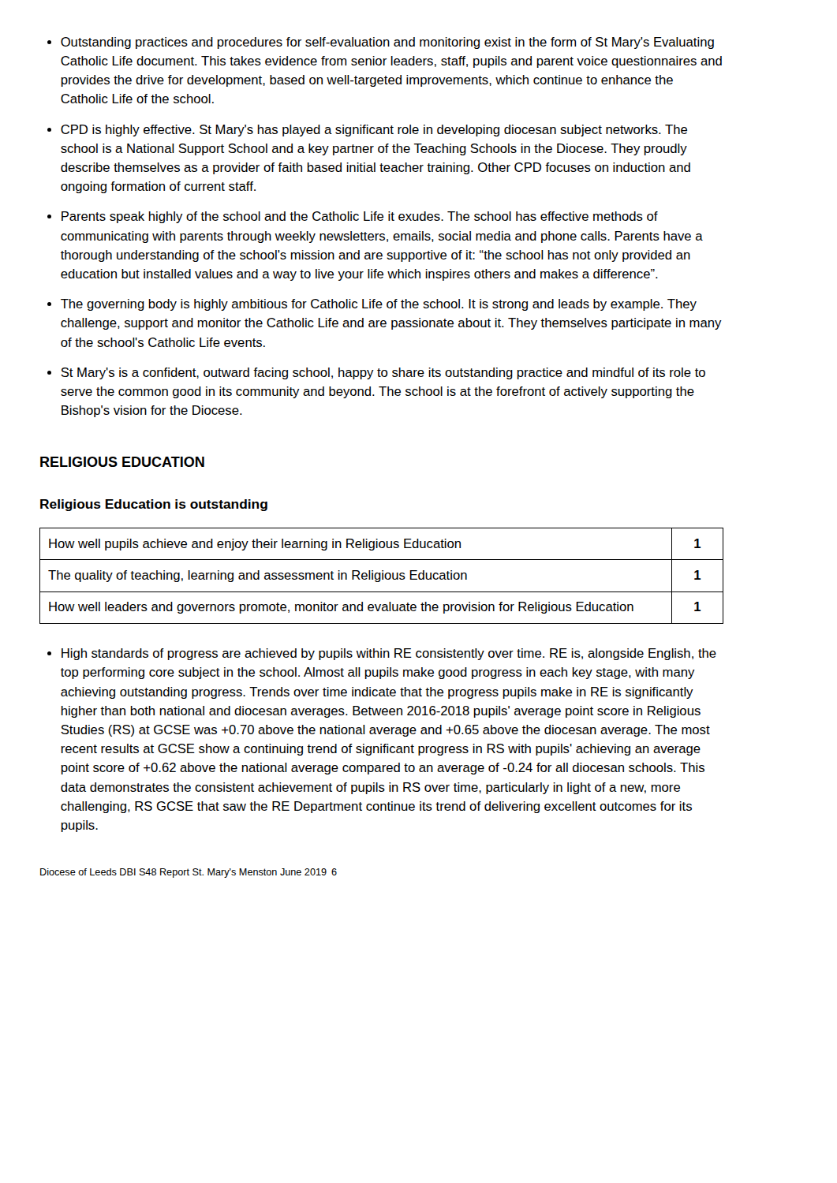Outstanding practices and procedures for self-evaluation and monitoring exist in the form of St Mary's Evaluating Catholic Life document. This takes evidence from senior leaders, staff, pupils and parent voice questionnaires and provides the drive for development, based on well-targeted improvements, which continue to enhance the Catholic Life of the school.
CPD is highly effective. St Mary's has played a significant role in developing diocesan subject networks. The school is a National Support School and a key partner of the Teaching Schools in the Diocese. They proudly describe themselves as a provider of faith based initial teacher training. Other CPD focuses on induction and ongoing formation of current staff.
Parents speak highly of the school and the Catholic Life it exudes. The school has effective methods of communicating with parents through weekly newsletters, emails, social media and phone calls. Parents have a thorough understanding of the school's mission and are supportive of it: “the school has not only provided an education but installed values and a way to live your life which inspires others and makes a difference”.
The governing body is highly ambitious for Catholic Life of the school. It is strong and leads by example. They challenge, support and monitor the Catholic Life and are passionate about it. They themselves participate in many of the school's Catholic Life events.
St Mary's is a confident, outward facing school, happy to share its outstanding practice and mindful of its role to serve the common good in its community and beyond. The school is at the forefront of actively supporting the Bishop's vision for the Diocese.
RELIGIOUS EDUCATION
Religious Education is outstanding
| How well pupils achieve and enjoy their learning in Religious Education | 1 |
| The quality of teaching, learning and assessment in Religious Education | 1 |
| How well leaders and governors promote, monitor and evaluate the provision for Religious Education | 1 |
High standards of progress are achieved by pupils within RE consistently over time. RE is, alongside English, the top performing core subject in the school. Almost all pupils make good progress in each key stage, with many achieving outstanding progress. Trends over time indicate that the progress pupils make in RE is significantly higher than both national and diocesan averages. Between 2016-2018 pupils' average point score in Religious Studies (RS) at GCSE was +0.70 above the national average and +0.65 above the diocesan average. The most recent results at GCSE show a continuing trend of significant progress in RS with pupils' achieving an average point score of +0.62 above the national average compared to an average of -0.24 for all diocesan schools. This data demonstrates the consistent achievement of pupils in RS over time, particularly in light of a new, more challenging, RS GCSE that saw the RE Department continue its trend of delivering excellent outcomes for its pupils.
Diocese of Leeds DBI S48 Report St. Mary's Menston June 2019 6